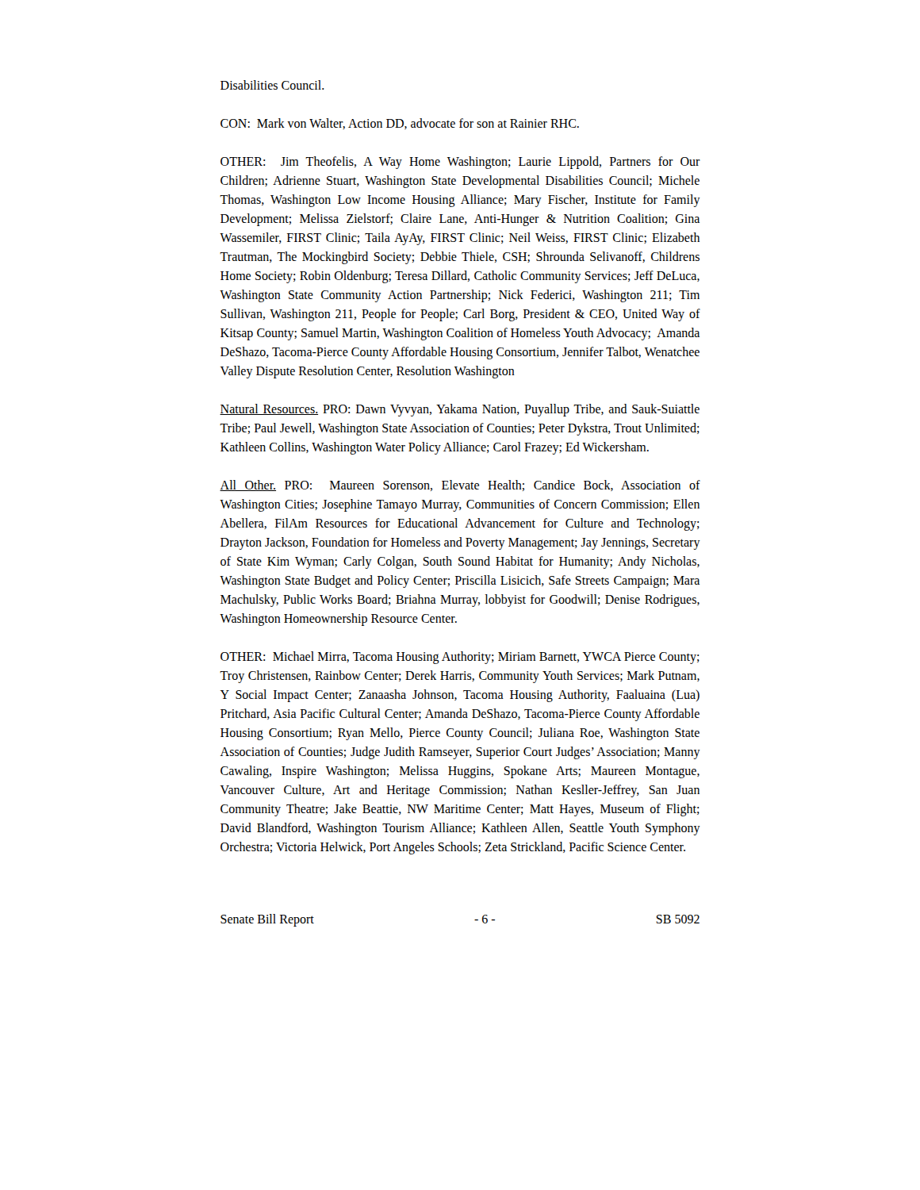Disabilities Council.
CON: Mark von Walter, Action DD, advocate for son at Rainier RHC.
OTHER: Jim Theofelis, A Way Home Washington; Laurie Lippold, Partners for Our Children; Adrienne Stuart, Washington State Developmental Disabilities Council; Michele Thomas, Washington Low Income Housing Alliance; Mary Fischer, Institute for Family Development; Melissa Zielstorf; Claire Lane, Anti-Hunger & Nutrition Coalition; Gina Wassemiler, FIRST Clinic; Taila AyAy, FIRST Clinic; Neil Weiss, FIRST Clinic; Elizabeth Trautman, The Mockingbird Society; Debbie Thiele, CSH; Shrounda Selivanoff, Childrens Home Society; Robin Oldenburg; Teresa Dillard, Catholic Community Services; Jeff DeLuca, Washington State Community Action Partnership; Nick Federici, Washington 211; Tim Sullivan, Washington 211, People for People; Carl Borg, President & CEO, United Way of Kitsap County; Samuel Martin, Washington Coalition of Homeless Youth Advocacy; Amanda DeShazo, Tacoma-Pierce County Affordable Housing Consortium, Jennifer Talbot, Wenatchee Valley Dispute Resolution Center, Resolution Washington
Natural Resources. PRO: Dawn Vyvyan, Yakama Nation, Puyallup Tribe, and Sauk-Suiattle Tribe; Paul Jewell, Washington State Association of Counties; Peter Dykstra, Trout Unlimited; Kathleen Collins, Washington Water Policy Alliance; Carol Frazey; Ed Wickersham.
All Other. PRO: Maureen Sorenson, Elevate Health; Candice Bock, Association of Washington Cities; Josephine Tamayo Murray, Communities of Concern Commission; Ellen Abellera, FilAm Resources for Educational Advancement for Culture and Technology; Drayton Jackson, Foundation for Homeless and Poverty Management; Jay Jennings, Secretary of State Kim Wyman; Carly Colgan, South Sound Habitat for Humanity; Andy Nicholas, Washington State Budget and Policy Center; Priscilla Lisicich, Safe Streets Campaign; Mara Machulsky, Public Works Board; Briahna Murray, lobbyist for Goodwill; Denise Rodrigues, Washington Homeownership Resource Center.
OTHER: Michael Mirra, Tacoma Housing Authority; Miriam Barnett, YWCA Pierce County; Troy Christensen, Rainbow Center; Derek Harris, Community Youth Services; Mark Putnam, Y Social Impact Center; Zanaasha Johnson, Tacoma Housing Authority, Faaluaina (Lua) Pritchard, Asia Pacific Cultural Center; Amanda DeShazo, Tacoma-Pierce County Affordable Housing Consortium; Ryan Mello, Pierce County Council; Juliana Roe, Washington State Association of Counties; Judge Judith Ramseyer, Superior Court Judges’ Association; Manny Cawaling, Inspire Washington; Melissa Huggins, Spokane Arts; Maureen Montague, Vancouver Culture, Art and Heritage Commission; Nathan Kesller-Jeffrey, San Juan Community Theatre; Jake Beattie, NW Maritime Center; Matt Hayes, Museum of Flight; David Blandford, Washington Tourism Alliance; Kathleen Allen, Seattle Youth Symphony Orchestra; Victoria Helwick, Port Angeles Schools; Zeta Strickland, Pacific Science Center.
Senate Bill Report
- 6 -
SB 5092